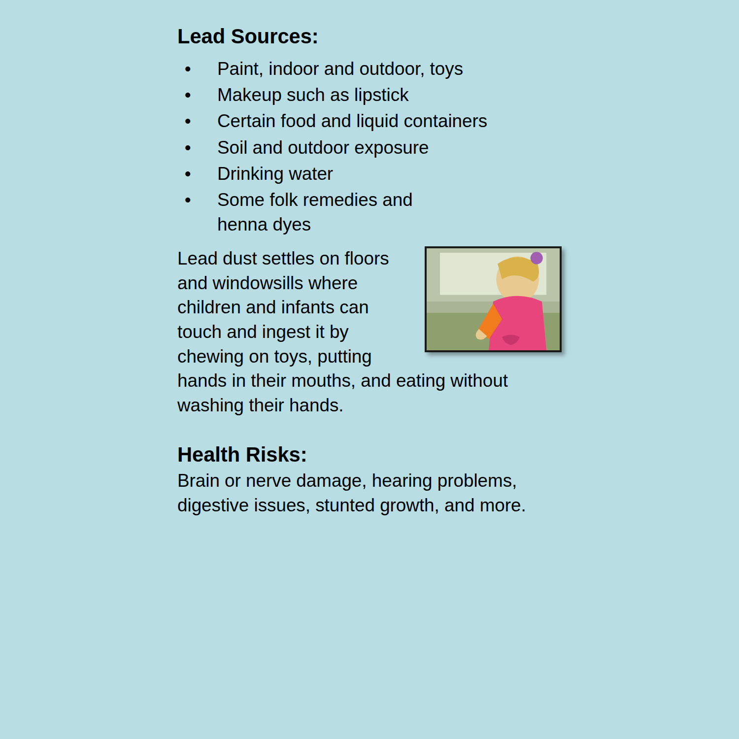Lead Sources:
Paint, indoor and outdoor, toys
Makeup such as lipstick
Certain food and liquid containers
Soil and outdoor exposure
Drinking water
Some folk remedies and
henna dyes
Lead dust settles on floors and windowsills where children and infants can touch and ingest it by chewing on toys, putting hands in their mouths, and eating without washing their hands.
Health Risks:
Brain or nerve damage, hearing problems, digestive issues, stunted growth, and more.